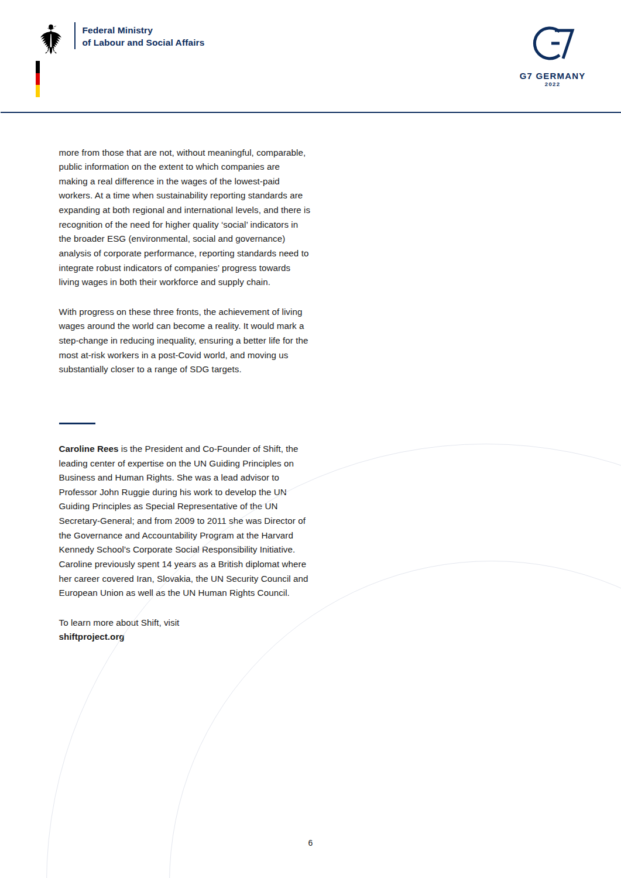Federal Ministry
of Labour and Social Affairs
G7 GERMANY
2022
more from those that are not, without meaningful, comparable, public information on the extent to which companies are making a real difference in the wages of the lowest-paid workers. At a time when sustainability reporting standards are expanding at both regional and international levels, and there is recognition of the need for higher quality ‘social’ indicators in the broader ESG (environmental, social and governance) analysis of corporate performance, reporting standards need to integrate robust indicators of companies’ progress towards living wages in both their workforce and supply chain.
With progress on these three fronts, the achievement of living wages around the world can become a reality. It would mark a step-change in reducing inequality, ensuring a better life for the most at-risk workers in a post-Covid world, and moving us substantially closer to a range of SDG targets.
Caroline Rees is the President and Co-Founder of Shift, the leading center of expertise on the UN Guiding Principles on Business and Human Rights. She was a lead advisor to Professor John Ruggie during his work to develop the UN Guiding Principles as Special Representative of the UN Secretary-General; and from 2009 to 2011 she was Director of the Governance and Accountability Program at the Harvard Kennedy School’s Corporate Social Responsibility Initiative. Caroline previously spent 14 years as a British diplomat where her career covered Iran, Slovakia, the UN Security Council and European Union as well as the UN Human Rights Council.
To learn more about Shift, visit
shiftproject.org
6